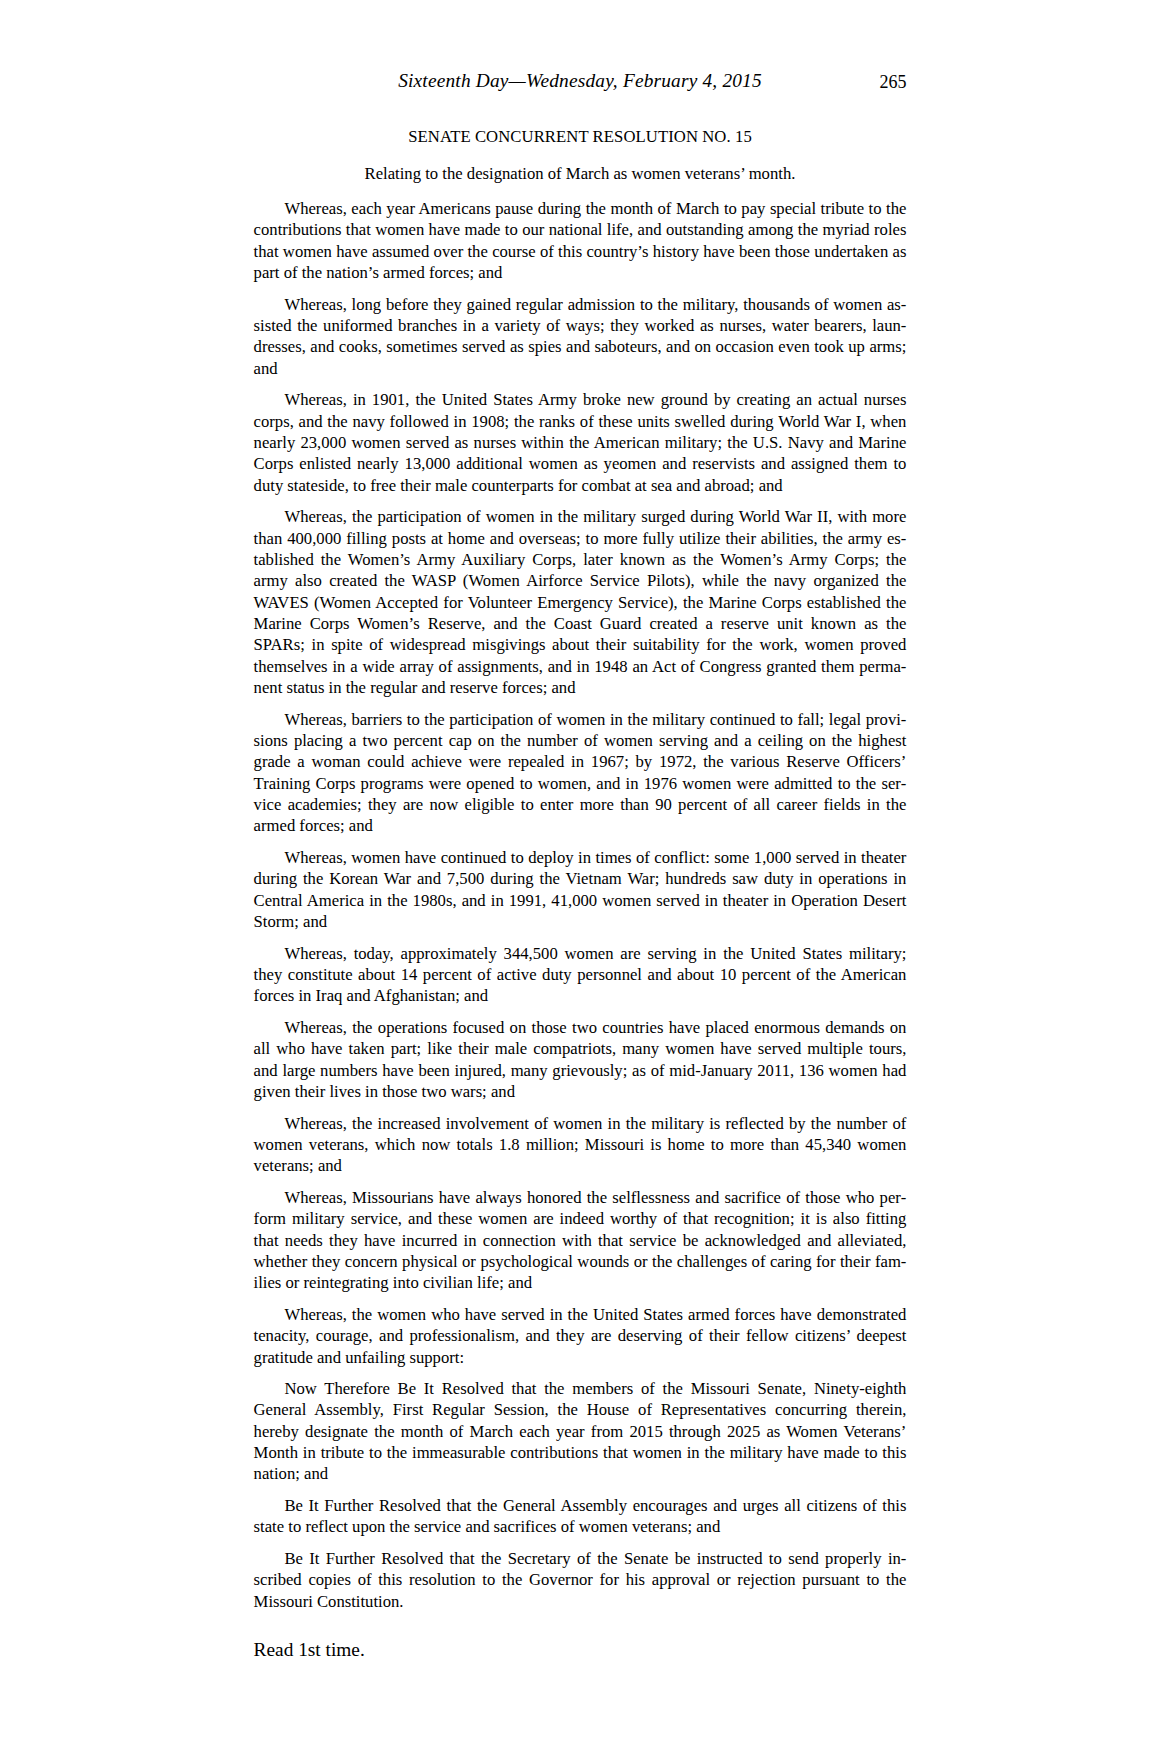Sixteenth Day—Wednesday, February 4, 2015 265
SENATE CONCURRENT RESOLUTION NO. 15
Relating to the designation of March as women veterans’ month.
Whereas, each year Americans pause during the month of March to pay special tribute to the contributions that women have made to our national life, and outstanding among the myriad roles that women have assumed over the course of this country’s history have been those undertaken as part of the nation’s armed forces; and
Whereas, long before they gained regular admission to the military, thousands of women assisted the uniformed branches in a variety of ways; they worked as nurses, water bearers, laundresses, and cooks, sometimes served as spies and saboteurs, and on occasion even took up arms; and
Whereas, in 1901, the United States Army broke new ground by creating an actual nurses corps, and the navy followed in 1908; the ranks of these units swelled during World War I, when nearly 23,000 women served as nurses within the American military; the U.S. Navy and Marine Corps enlisted nearly 13,000 additional women as yeomen and reservists and assigned them to duty stateside, to free their male counterparts for combat at sea and abroad; and
Whereas, the participation of women in the military surged during World War II, with more than 400,000 filling posts at home and overseas; to more fully utilize their abilities, the army established the Women’s Army Auxiliary Corps, later known as the Women’s Army Corps; the army also created the WASP (Women Airforce Service Pilots), while the navy organized the WAVES (Women Accepted for Volunteer Emergency Service), the Marine Corps established the Marine Corps Women’s Reserve, and the Coast Guard created a reserve unit known as the SPARs; in spite of widespread misgivings about their suitability for the work, women proved themselves in a wide array of assignments, and in 1948 an Act of Congress granted them permanent status in the regular and reserve forces; and
Whereas, barriers to the participation of women in the military continued to fall; legal provisions placing a two percent cap on the number of women serving and a ceiling on the highest grade a woman could achieve were repealed in 1967; by 1972, the various Reserve Officers’ Training Corps programs were opened to women, and in 1976 women were admitted to the service academies; they are now eligible to enter more than 90 percent of all career fields in the armed forces; and
Whereas, women have continued to deploy in times of conflict: some 1,000 served in theater during the Korean War and 7,500 during the Vietnam War; hundreds saw duty in operations in Central America in the 1980s, and in 1991, 41,000 women served in theater in Operation Desert Storm; and
Whereas, today, approximately 344,500 women are serving in the United States military; they constitute about 14 percent of active duty personnel and about 10 percent of the American forces in Iraq and Afghanistan; and
Whereas, the operations focused on those two countries have placed enormous demands on all who have taken part; like their male compatriots, many women have served multiple tours, and large numbers have been injured, many grievously; as of mid-January 2011, 136 women had given their lives in those two wars; and
Whereas, the increased involvement of women in the military is reflected by the number of women veterans, which now totals 1.8 million; Missouri is home to more than 45,340 women veterans; and
Whereas, Missourians have always honored the selflessness and sacrifice of those who perform military service, and these women are indeed worthy of that recognition; it is also fitting that needs they have incurred in connection with that service be acknowledged and alleviated, whether they concern physical or psychological wounds or the challenges of caring for their families or reintegrating into civilian life; and
Whereas, the women who have served in the United States armed forces have demonstrated tenacity, courage, and professionalism, and they are deserving of their fellow citizens’ deepest gratitude and unfailing support:
Now Therefore Be It Resolved that the members of the Missouri Senate, Ninety-eighth General Assembly, First Regular Session, the House of Representatives concurring therein, hereby designate the month of March each year from 2015 through 2025 as Women Veterans’ Month in tribute to the immeasurable contributions that women in the military have made to this nation; and
Be It Further Resolved that the General Assembly encourages and urges all citizens of this state to reflect upon the service and sacrifices of women veterans; and
Be It Further Resolved that the Secretary of the Senate be instructed to send properly inscribed copies of this resolution to the Governor for his approval or rejection pursuant to the Missouri Constitution.
Read 1st time.